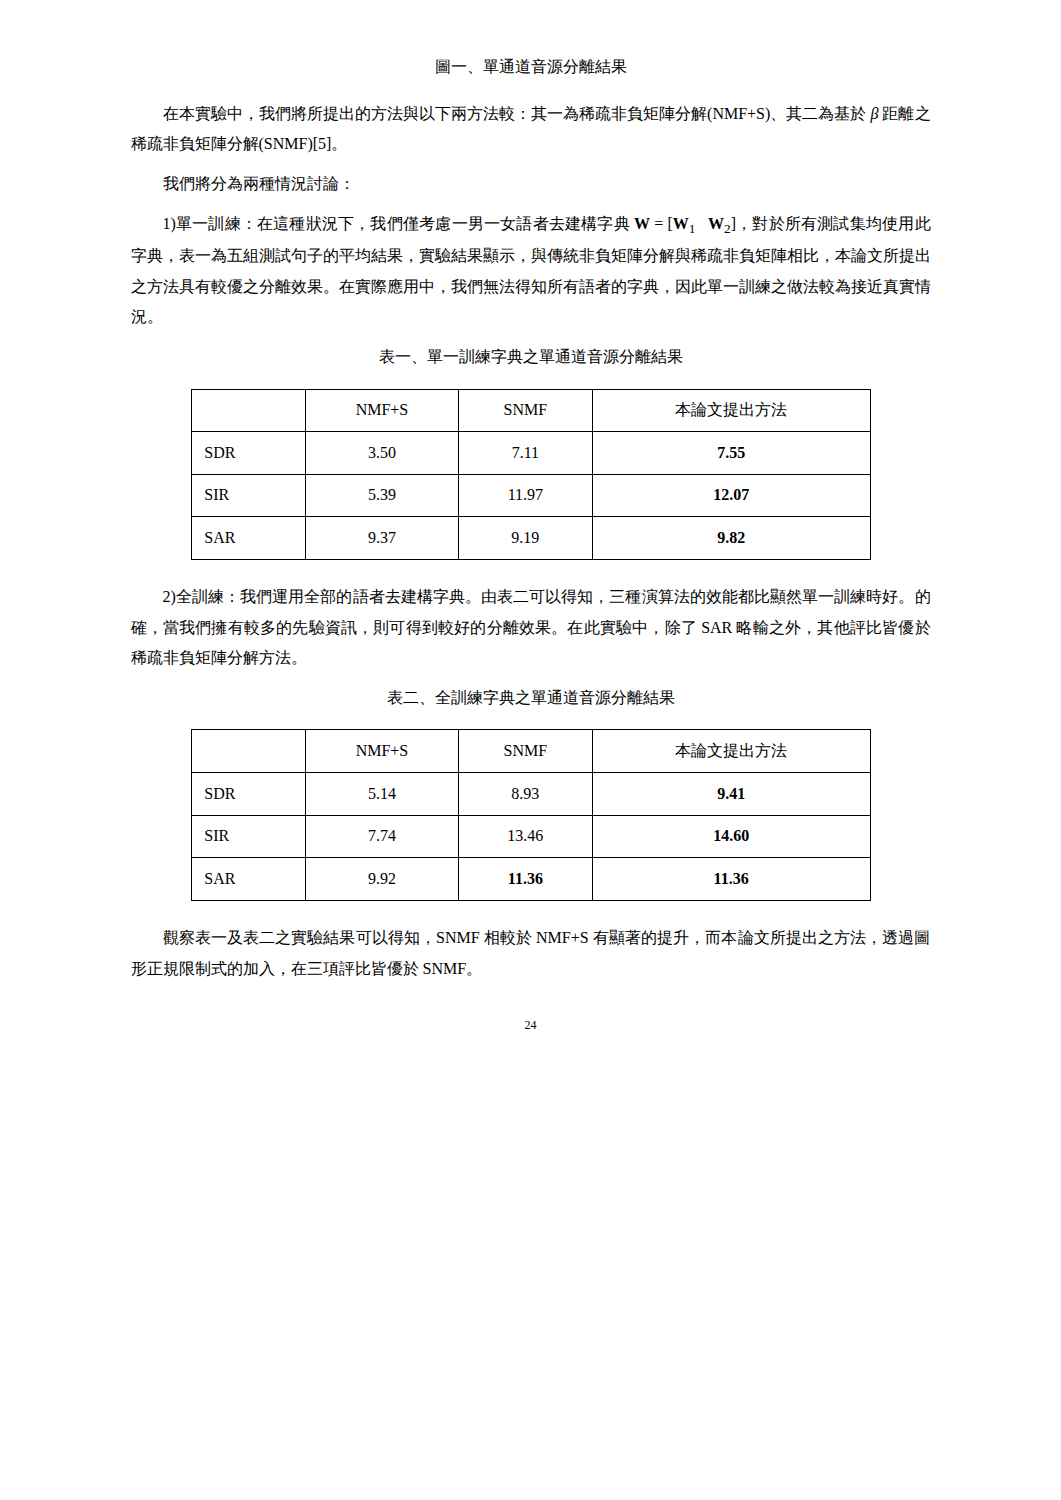圖一、單通道音源分離結果
在本實驗中，我們將所提出的方法與以下兩方法較：其一為稀疏非負矩陣分解(NMF+S)、其二為基於 β 距離之稀疏非負矩陣分解(SNMF)[5]。
我們將分為兩種情況討論：
1)單一訓練：在這種狀況下，我們僅考慮一男一女語者去建構字典 W = [W1 W2]，對於所有測試集均使用此字典，表一為五組測試句子的平均結果，實驗結果顯示，與傳統非負矩陣分解與稀疏非負矩陣相比，本論文所提出之方法具有較優之分離效果。在實際應用中，我們無法得知所有語者的字典，因此單一訓練之做法較為接近真實情況。
表一、單一訓練字典之單通道音源分離結果
| | NMF+S | SNMF | 本論文提出方法 |
| --- | --- | --- | --- |
| SDR | 3.50 | 7.11 | 7.55 |
| SIR | 5.39 | 11.97 | 12.07 |
| SAR | 9.37 | 9.19 | 9.82 |
2)全訓練：我們運用全部的語者去建構字典。由表二可以得知，三種演算法的效能都比顯然單一訓練時好。的確，當我們擁有較多的先驗資訊，則可得到較好的分離效果。在此實驗中，除了 SAR 略輸之外，其他評比皆優於稀疏非負矩陣分解方法。
表二、全訓練字典之單通道音源分離結果
| | NMF+S | SNMF | 本論文提出方法 |
| --- | --- | --- | --- |
| SDR | 5.14 | 8.93 | 9.41 |
| SIR | 7.74 | 13.46 | 14.60 |
| SAR | 9.92 | 11.36 | 11.36 |
觀察表一及表二之實驗結果可以得知，SNMF 相較於 NMF+S 有顯著的提升，而本論文所提出之方法，透過圖形正規限制式的加入，在三項評比皆優於 SNMF。
24